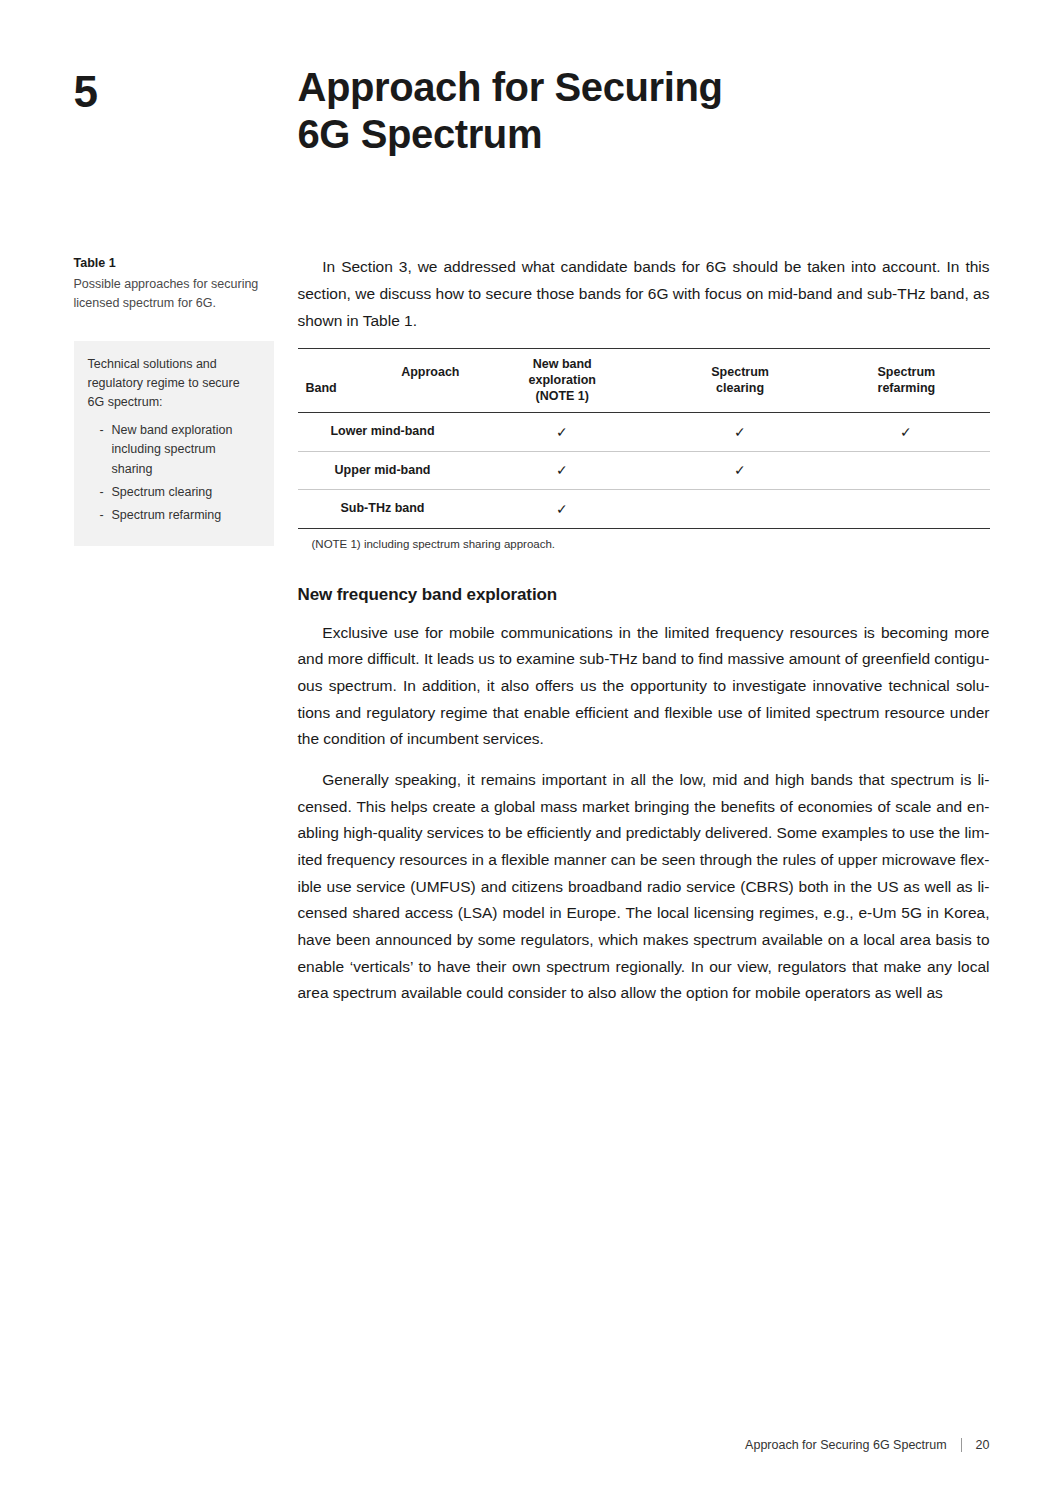5
Approach for Securing
6G Spectrum
Table 1
Possible approaches for securing licensed spectrum for 6G.
Technical solutions and regulatory regime to secure 6G spectrum:
New band exploration including spectrum sharing
Spectrum clearing
Spectrum refarming
In Section 3, we addressed what candidate bands for 6G should be taken into account. In this section, we discuss how to secure those bands for 6G with focus on mid-band and sub-THz band, as shown in Table 1.
| Approach Band | New band exploration (NOTE 1) | Spectrum clearing | Spectrum refarming |
| --- | --- | --- | --- |
| Lower mind-band | ✓ | ✓ | ✓ |
| Upper mid-band | ✓ | ✓ | |
| Sub-THz band | ✓ | | |
(NOTE 1) including spectrum sharing approach.
New frequency band exploration
Exclusive use for mobile communications in the limited frequency resources is becoming more and more difficult. It leads us to examine sub-THz band to find massive amount of greenfield contiguous spectrum. In addition, it also offers us the opportunity to investigate innovative technical solutions and regulatory regime that enable efficient and flexible use of limited spectrum resource under the condition of incumbent services.
Generally speaking, it remains important in all the low, mid and high bands that spectrum is licensed. This helps create a global mass market bringing the benefits of economies of scale and enabling high-quality services to be efficiently and predictably delivered. Some examples to use the limited frequency resources in a flexible manner can be seen through the rules of upper microwave flexible use service (UMFUS) and citizens broadband radio service (CBRS) both in the US as well as licensed shared access (LSA) model in Europe. The local licensing regimes, e.g., e-Um 5G in Korea, have been announced by some regulators, which makes spectrum available on a local area basis to enable ‘verticals’ to have their own spectrum regionally. In our view, regulators that make any local area spectrum available could consider to also allow the option for mobile operators as well as
Approach for Securing 6G Spectrum 20